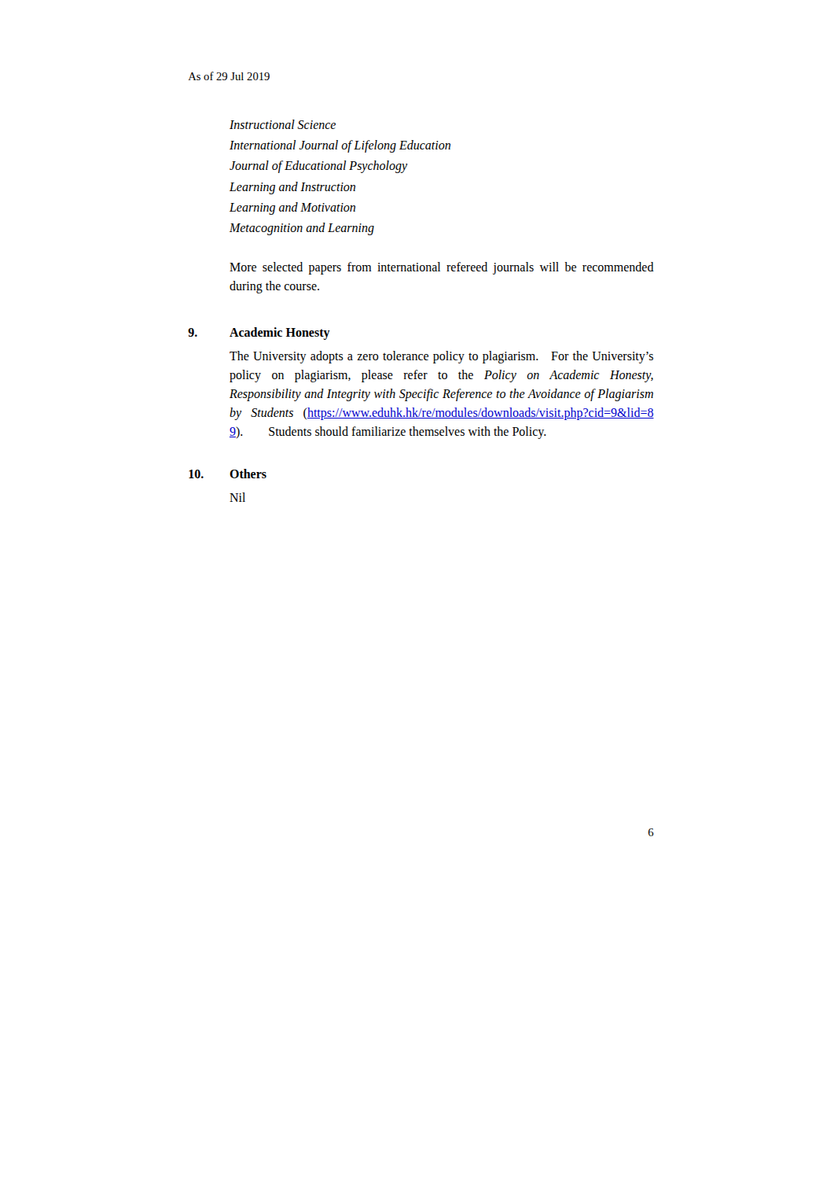As of 29 Jul 2019
Instructional Science
International Journal of Lifelong Education
Journal of Educational Psychology
Learning and Instruction
Learning and Motivation
Metacognition and Learning
More selected papers from international refereed journals will be recommended during the course.
9.
Academic Honesty
The University adopts a zero tolerance policy to plagiarism. For the University’s policy on plagiarism, please refer to the Policy on Academic Honesty, Responsibility and Integrity with Specific Reference to the Avoidance of Plagiarism by Students (https://www.eduhk.hk/re/modules/downloads/visit.php?cid=9&lid=89). Students should familiarize themselves with the Policy.
10.
Others
Nil
6